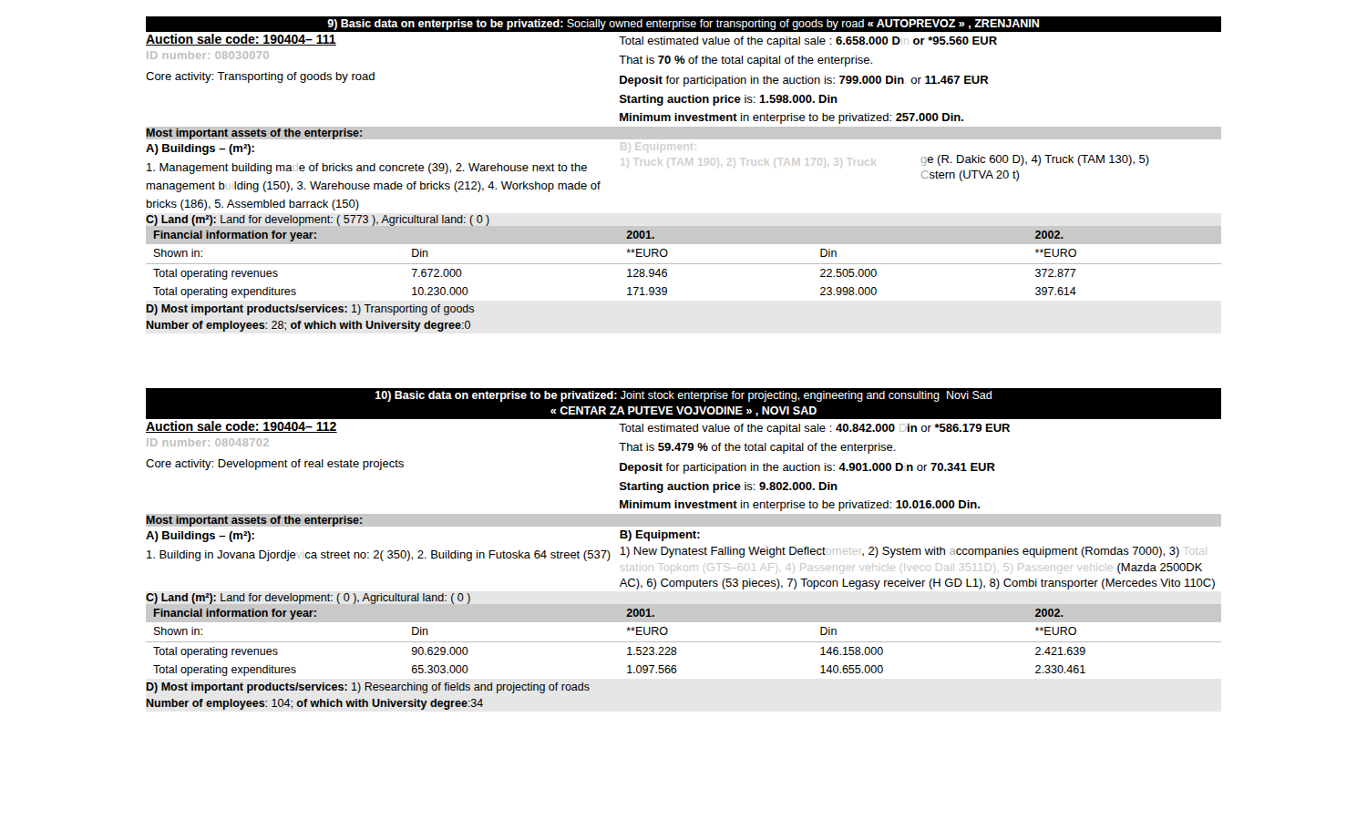| 9) Basic data on enterprise to be privatized: Socially owned enterprise for transporting of goods by road « AUTOPREVOZ » , ZRENJANIN |
| Auction sale code: 190404– 111 ID number: 08030070 Core activity: Transporting of goods by road | Total estimated value of the capital sale : 6.658.000 D in or *95.560 EUR That is 70 % of the total capital of the enterprise. Deposit for participation in the auction is: 799.000 Din . or 11.467 EUR Starting auction price is: 1.598.000. Din Minimum investment in enterprise to be privatized: 257.000 Din. |
| Most important assets of the enterprise: |
| A) Buildings – (m²): 1. Management building ma d e of bricks and concrete (39), 2. Warehouse next to the management b ui lding (150), 3. Warehouse made of bricks (212), 4. Workshop made of bricks (186), 5. Assembled barrack (150) | B) Equipment: 1) Truck (TAM 190), 2) Truck (TAM 170), 3) Truck g e (R. Dakic 600 D), 4) Truck (TAM 130), 5) C stern (UTVA 20 t) |
| C) Land (m²): Land for development: ( 5773 ), Agricultural land: ( 0 ) |
| / Financial information for year: / / 2001. / / 2002. / / Shown in: / Din / **EURO / Din / **EURO / / Total operating revenues / 7.672.000 / 128.946 / 22.505.000 / 372.877 / / Total operating expenditures / 10.230.000 / 171.939 / 23.998.000 / 397.614 / |
| D) Most important products/services: 1) Transporting of goods Number of employees : 28; of which with University degree :0 |
| 10) Basic data on enterprise to be privatized: Joint stock enterprise for projecting, engineering and consulting Novi Sad « CENTAR ZA PUTEVE VOJVODINE » , NOVI SAD |
| Auction sale code: 190404– 112 ID number: 08048702 Core activity: Development of real estate projects | Total estimated value of the capital sale : 40.842.000 D in or *586.179 EUR That is 59.479 % of the total capital of the enterprise. Deposit for participation in the auction is: 4.901.000 D i n or 70.341 EUR Starting auction price is: 9.802.000. Din Minimum investment in enterprise to be privatized: 10.016.000 Din. |
| Most important assets of the enterprise: |
| A) Buildings – (m²): 1. Building in Jovana Djordje vi ca street no: 2( 350), 2. Building in Futoska 64 street (537) | B) Equipment: 1) New Dynatest Falling Weight Deflect ometer , 2) System with a ccompanies equipment (Romdas 7000), 3) Total station Topkom (GTS–601 AF), 4) Passenger vehicle (Iveco Dail 3511D), 5) Passenger vehicle (Mazda 2500DK AC), 6) Computers (53 pieces), 7) Topcon Legasy receiver (H GD L1), 8) Combi transporter (Mercedes Vito 110C) |
| C) Land (m²): Land for development: ( 0 ), Agricultural land: ( 0 ) |
| / Financial information for year: / / 2001. / / 2002. / / Shown in: / Din / **EURO / Din / **EURO / / Total operating revenues / 90.629.000 / 1.523.228 / 146.158.000 / 2.421.639 / / Total operating expenditures / 65.303.000 / 1.097.566 / 140.655.000 / 2.330.461 / |
| D) Most important products/services: 1) Researching of fields and projecting of roads Number of employees : 104; of which with University degree :34 |